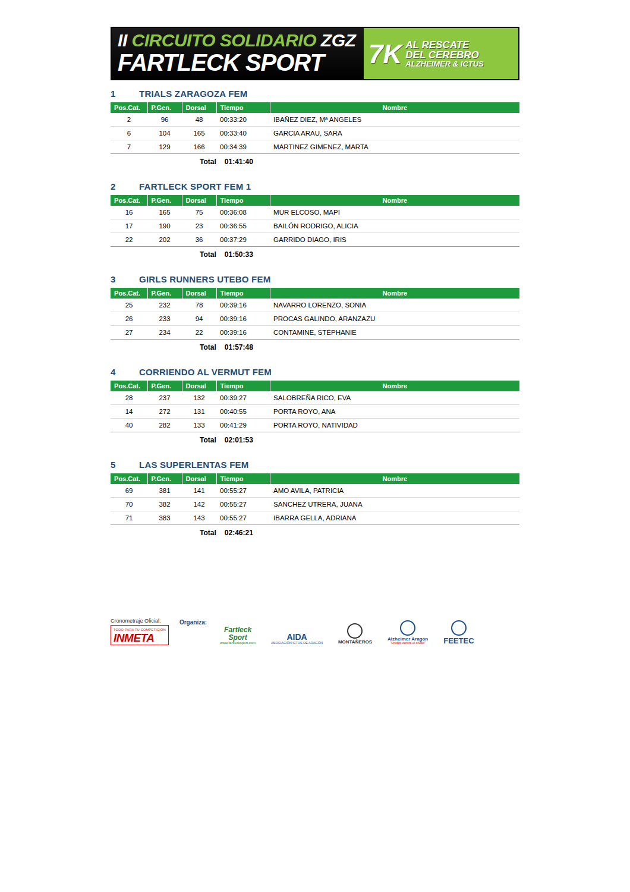II CIRCUITO SOLIDARIO ZGZ
FARTLECK SPORT
7K
AL RESCATE DEL CEREBRO ALZHEIMER & ICTUS
1 TRIALS ZARAGOZA FEM
| Pos.Cat. | P.Gen. | Dorsal | Tiempo | Nombre |
| --- | --- | --- | --- | --- |
| 2 | 96 | 48 | 00:33:20 | IBAÑEZ DIEZ, Mª ANGELES |
| 6 | 104 | 165 | 00:33:40 | GARCIA ARAU, SARA |
| 7 | 129 | 166 | 00:34:39 | MARTINEZ GIMENEZ, MARTA |
Total01:41:40
2 FARTLECK SPORT FEM 1
| Pos.Cat. | P.Gen. | Dorsal | Tiempo | Nombre |
| --- | --- | --- | --- | --- |
| 16 | 165 | 75 | 00:36:08 | MUR ELCOSO, MAPI |
| 17 | 190 | 23 | 00:36:55 | BAILÓN RODRIGO, ALICIA |
| 22 | 202 | 36 | 00:37:29 | GARRIDO DIAGO, IRIS |
Total01:50:33
3 GIRLS RUNNERS UTEBO FEM
| Pos.Cat. | P.Gen. | Dorsal | Tiempo | Nombre |
| --- | --- | --- | --- | --- |
| 25 | 232 | 78 | 00:39:16 | NAVARRO LORENZO, SONIA |
| 26 | 233 | 94 | 00:39:16 | PROCAS GALINDO, ARANZAZU |
| 27 | 234 | 22 | 00:39:16 | CONTAMINE, STÉPHANIE |
Total01:57:48
4 CORRIENDO AL VERMUT FEM
| Pos.Cat. | P.Gen. | Dorsal | Tiempo | Nombre |
| --- | --- | --- | --- | --- |
| 28 | 237 | 132 | 00:39:27 | SALOBREÑA RICO, EVA |
| 14 | 272 | 131 | 00:40:55 | PORTA ROYO, ANA |
| 40 | 282 | 133 | 00:41:29 | PORTA ROYO, NATIVIDAD |
Total02:01:53
5 LAS SUPERLENTAS FEM
| Pos.Cat. | P.Gen. | Dorsal | Tiempo | Nombre |
| --- | --- | --- | --- | --- |
| 69 | 381 | 141 | 00:55:27 | AMO AVILA, PATRICIA |
| 70 | 382 | 142 | 00:55:27 | SANCHEZ UTRERA, JUANA |
| 71 | 383 | 143 | 00:55:27 | IBARRA GELLA, ADRIANA |
Total02:46:21
Cronometraje Oficial: TODO PARA TU COMPETICIÓN
INMETA
Organiza:
Fartleck
Sport
www.fartlecksport.com
AIDA
ASOCIACIÓN ICTUS DE ARAGÓN
MONTAÑEROS
Alzheimer Aragón
"Unidos contra el olvido"
FEETEC